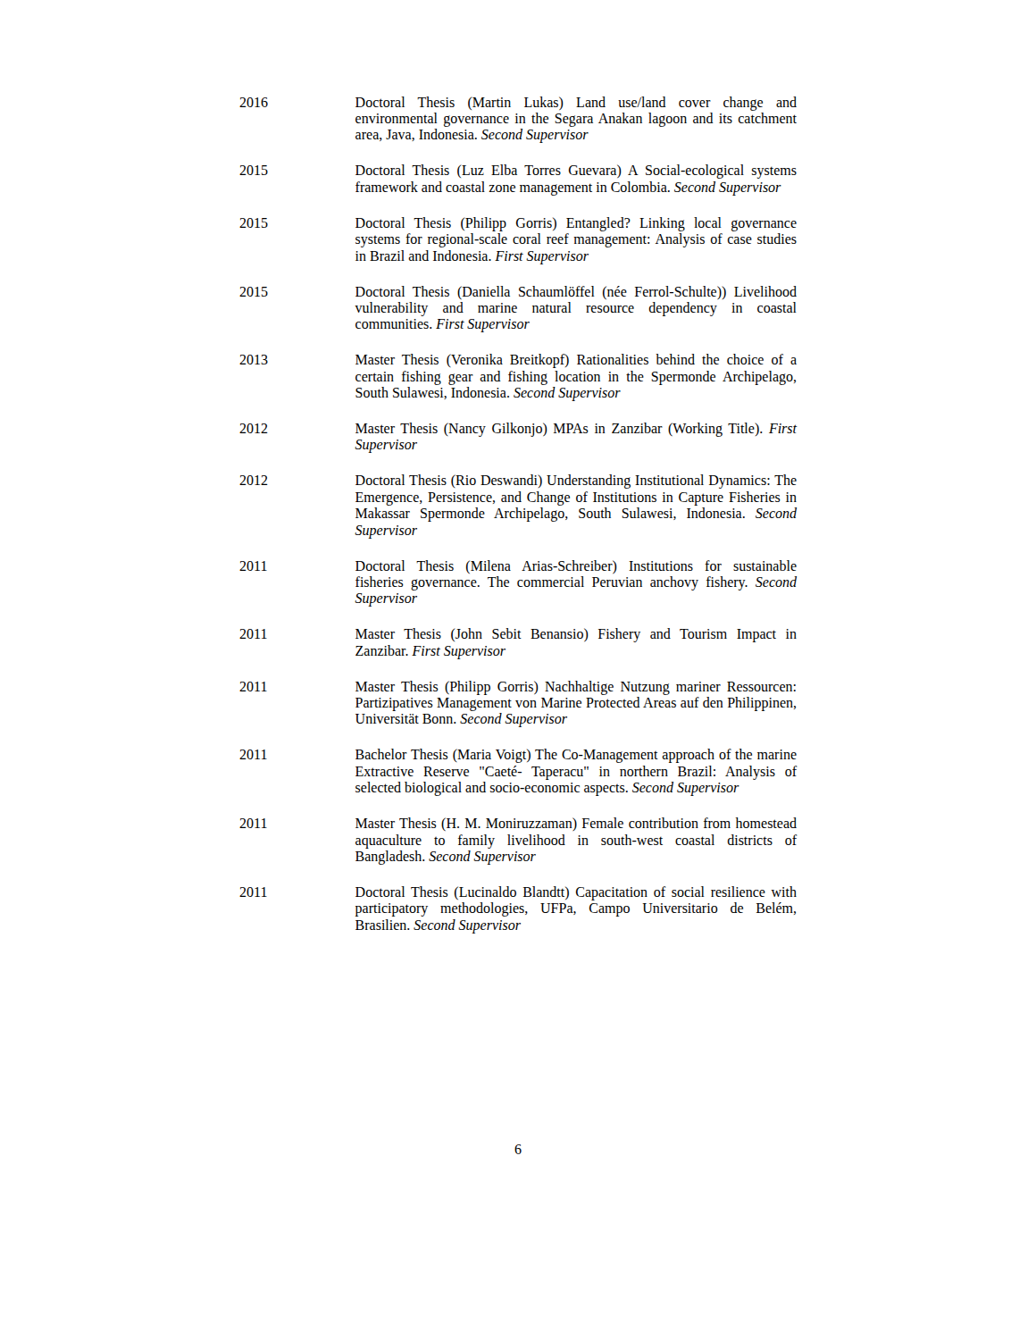| 2016 | Doctoral Thesis (Martin Lukas) Land use/land cover change and environmental governance in the Segara Anakan lagoon and its catchment area, Java, Indonesia. Second Supervisor |
| 2015 | Doctoral Thesis (Luz Elba Torres Guevara) A Social-ecological systems framework and coastal zone management in Colombia. Second Supervisor |
| 2015 | Doctoral Thesis (Philipp Gorris) Entangled? Linking local governance systems for regional-scale coral reef management: Analysis of case studies in Brazil and Indonesia. First Supervisor |
| 2015 | Doctoral Thesis (Daniella Schaumlöffel (née Ferrol-Schulte)) Livelihood vulnerability and marine natural resource dependency in coastal communities. First Supervisor |
| 2013 | Master Thesis (Veronika Breitkopf) Rationalities behind the choice of a certain fishing gear and fishing location in the Spermonde Archipelago, South Sulawesi, Indonesia. Second Supervisor |
| 2012 | Master Thesis (Nancy Gilkonjo) MPAs in Zanzibar (Working Title). First Supervisor |
| 2012 | Doctoral Thesis (Rio Deswandi) Understanding Institutional Dynamics: The Emergence, Persistence, and Change of Institutions in Capture Fisheries in Makassar Spermonde Archipelago, South Sulawesi, Indonesia. Second Supervisor |
| 2011 | Doctoral Thesis (Milena Arias-Schreiber) Institutions for sustainable fisheries governance. The commercial Peruvian anchovy fishery. Second Supervisor |
| 2011 | Master Thesis (John Sebit Benansio) Fishery and Tourism Impact in Zanzibar. First Supervisor |
| 2011 | Master Thesis (Philipp Gorris) Nachhaltige Nutzung mariner Ressourcen: Partizipatives Management von Marine Protected Areas auf den Philippinen, Universität Bonn. Second Supervisor |
| 2011 | Bachelor Thesis (Maria Voigt) The Co-Management approach of the marine Extractive Reserve "Caeté- Taperacu" in northern Brazil: Analysis of selected biological and socio-economic aspects. Second Supervisor |
| 2011 | Master Thesis (H. M. Moniruzzaman) Female contribution from homestead aquaculture to family livelihood in south-west coastal districts of Bangladesh. Second Supervisor |
| 2011 | Doctoral Thesis (Lucinaldo Blandtt) Capacitation of social resilience with participatory methodologies, UFPa, Campo Universitario de Belém, Brasilien. Second Supervisor |
6